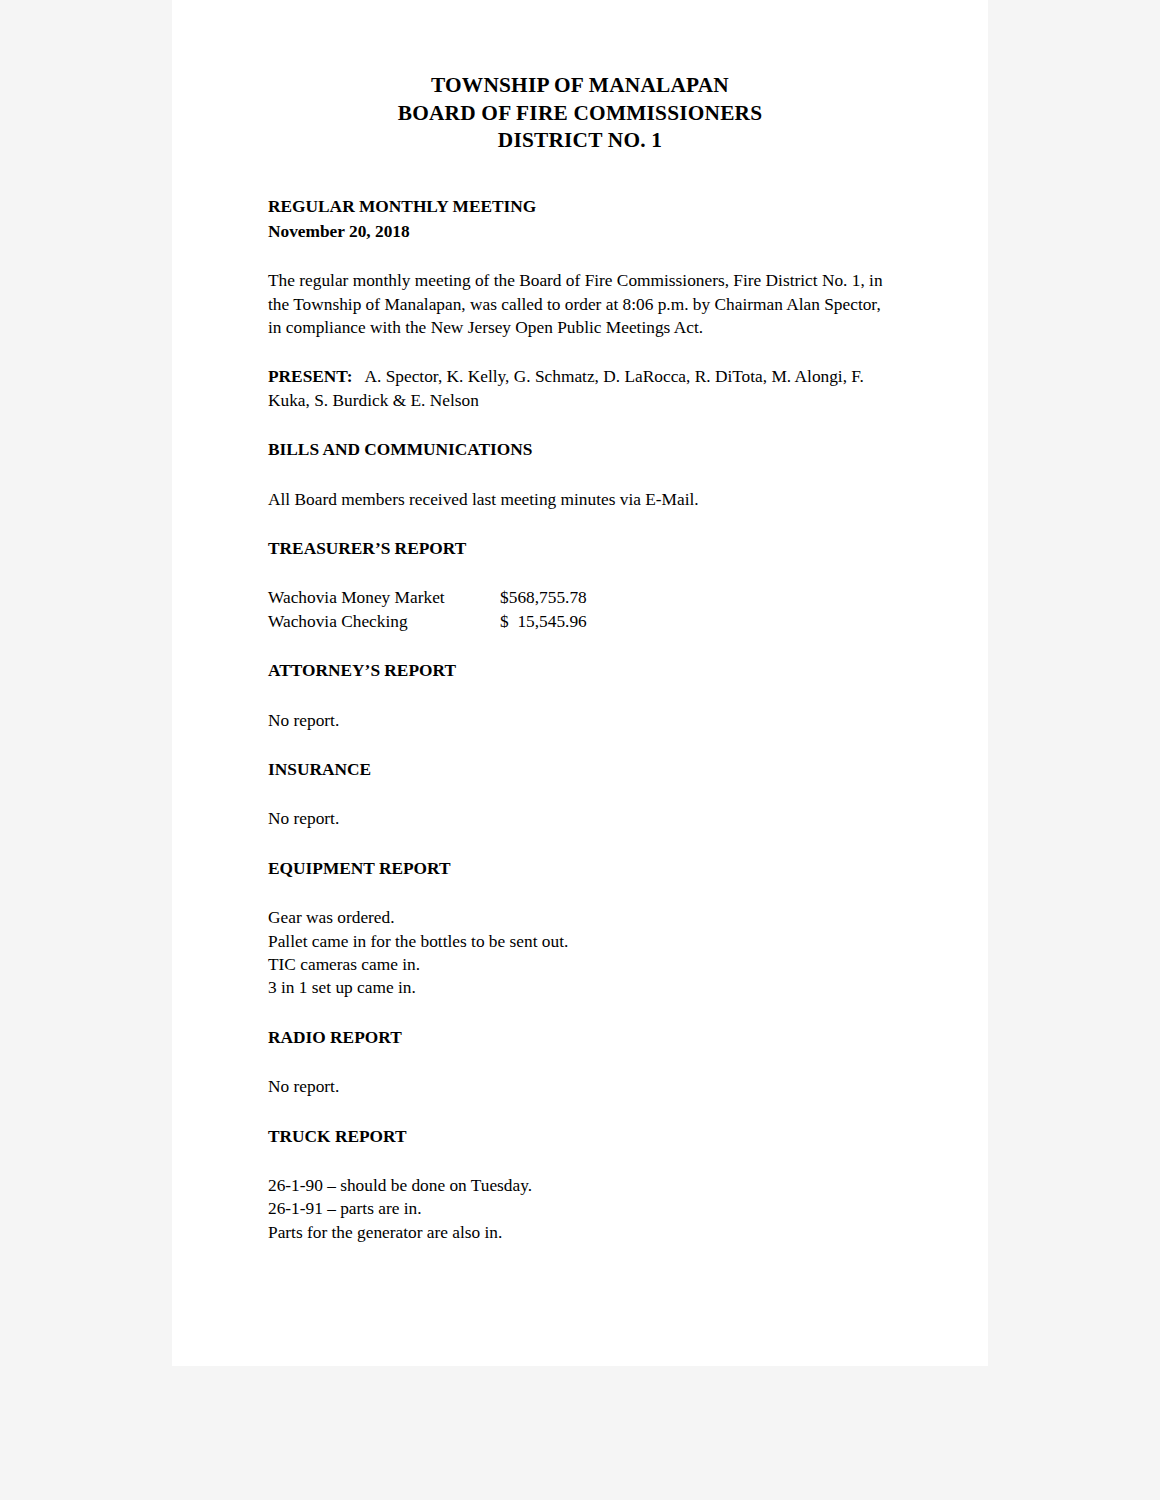TOWNSHIP OF MANALAPAN
BOARD OF FIRE COMMISSIONERS
DISTRICT NO. 1
REGULAR MONTHLY MEETING
November 20, 2018
The regular monthly meeting of the Board of Fire Commissioners, Fire District No. 1, in the Township of Manalapan, was called to order at 8:06 p.m. by Chairman Alan Spector, in compliance with the New Jersey Open Public Meetings Act.
PRESENT: A. Spector, K. Kelly, G. Schmatz, D. LaRocca, R. DiTota, M. Alongi, F. Kuka, S. Burdick & E. Nelson
BILLS AND COMMUNICATIONS
All Board members received last meeting minutes via E-Mail.
TREASURER’S REPORT
| Wachovia Money Market | $568,755.78 |
| Wachovia Checking | $ 15,545.96 |
ATTORNEY’S REPORT
No report.
INSURANCE
No report.
EQUIPMENT REPORT
Gear was ordered.
Pallet came in for the bottles to be sent out.
TIC cameras came in.
3 in 1 set up came in.
RADIO REPORT
No report.
TRUCK REPORT
26-1-90 – should be done on Tuesday.
26-1-91 – parts are in.
Parts for the generator are also in.